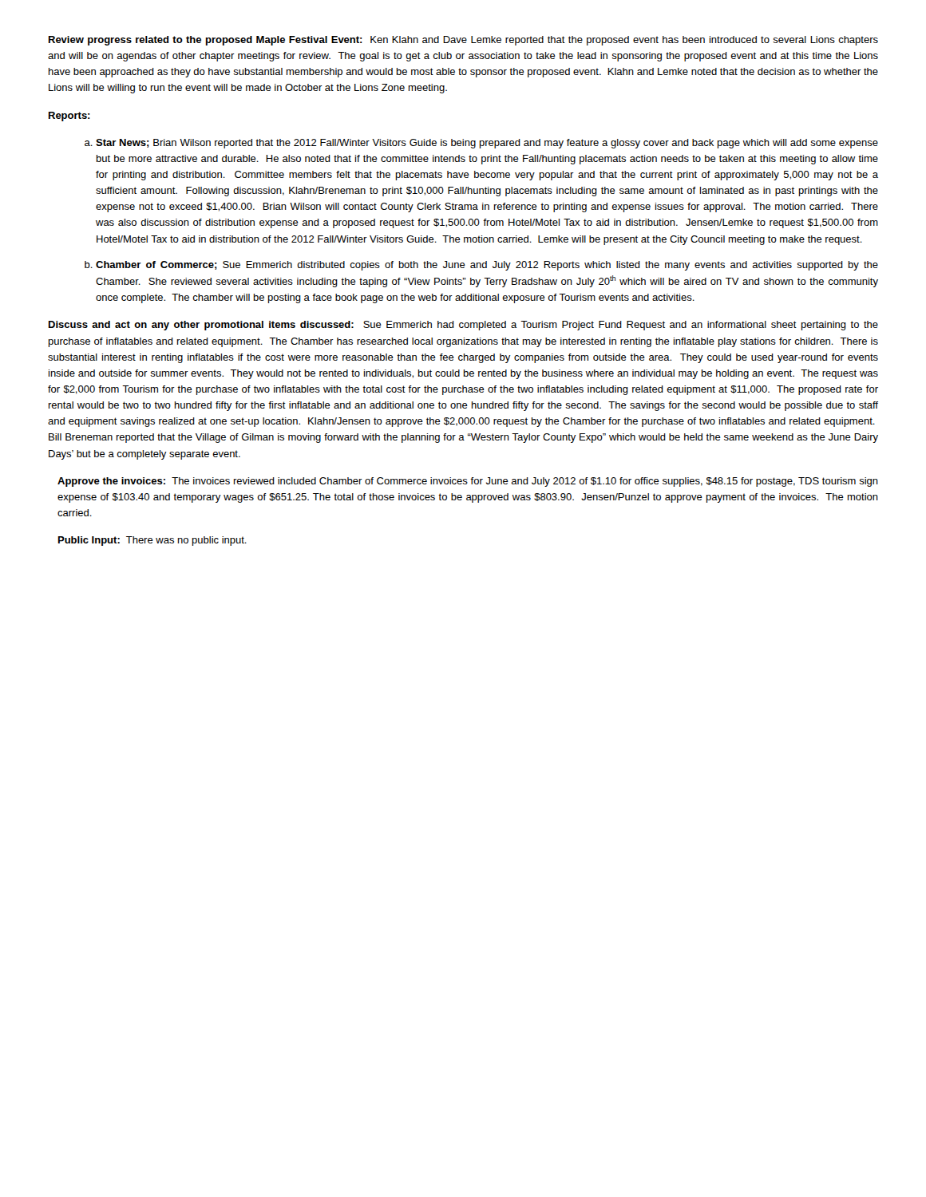Review progress related to the proposed Maple Festival Event: Ken Klahn and Dave Lemke reported that the proposed event has been introduced to several Lions chapters and will be on agendas of other chapter meetings for review. The goal is to get a club or association to take the lead in sponsoring the proposed event and at this time the Lions have been approached as they do have substantial membership and would be most able to sponsor the proposed event. Klahn and Lemke noted that the decision as to whether the Lions will be willing to run the event will be made in October at the Lions Zone meeting.
Reports:
Star News; Brian Wilson reported that the 2012 Fall/Winter Visitors Guide is being prepared and may feature a glossy cover and back page which will add some expense but be more attractive and durable. He also noted that if the committee intends to print the Fall/hunting placemats action needs to be taken at this meeting to allow time for printing and distribution. Committee members felt that the placemats have become very popular and that the current print of approximately 5,000 may not be a sufficient amount. Following discussion, Klahn/Breneman to print $10,000 Fall/hunting placemats including the same amount of laminated as in past printings with the expense not to exceed $1,400.00. Brian Wilson will contact County Clerk Strama in reference to printing and expense issues for approval. The motion carried. There was also discussion of distribution expense and a proposed request for $1,500.00 from Hotel/Motel Tax to aid in distribution. Jensen/Lemke to request $1,500.00 from Hotel/Motel Tax to aid in distribution of the 2012 Fall/Winter Visitors Guide. The motion carried. Lemke will be present at the City Council meeting to make the request.
Chamber of Commerce; Sue Emmerich distributed copies of both the June and July 2012 Reports which listed the many events and activities supported by the Chamber. She reviewed several activities including the taping of “View Points” by Terry Bradshaw on July 20th which will be aired on TV and shown to the community once complete. The chamber will be posting a face book page on the web for additional exposure of Tourism events and activities.
Discuss and act on any other promotional items discussed: Sue Emmerich had completed a Tourism Project Fund Request and an informational sheet pertaining to the purchase of inflatables and related equipment. The Chamber has researched local organizations that may be interested in renting the inflatable play stations for children. There is substantial interest in renting inflatables if the cost were more reasonable than the fee charged by companies from outside the area. They could be used year-round for events inside and outside for summer events. They would not be rented to individuals, but could be rented by the business where an individual may be holding an event. The request was for $2,000 from Tourism for the purchase of two inflatables with the total cost for the purchase of the two inflatables including related equipment at $11,000. The proposed rate for rental would be two to two hundred fifty for the first inflatable and an additional one to one hundred fifty for the second. The savings for the second would be possible due to staff and equipment savings realized at one set-up location. Klahn/Jensen to approve the $2,000.00 request by the Chamber for the purchase of two inflatables and related equipment. Bill Breneman reported that the Village of Gilman is moving forward with the planning for a “Western Taylor County Expo” which would be held the same weekend as the June Dairy Days’ but be a completely separate event.
Approve the invoices: The invoices reviewed included Chamber of Commerce invoices for June and July 2012 of $1.10 for office supplies, $48.15 for postage, TDS tourism sign expense of $103.40 and temporary wages of $651.25. The total of those invoices to be approved was $803.90. Jensen/Punzel to approve payment of the invoices. The motion carried.
Public Input: There was no public input.